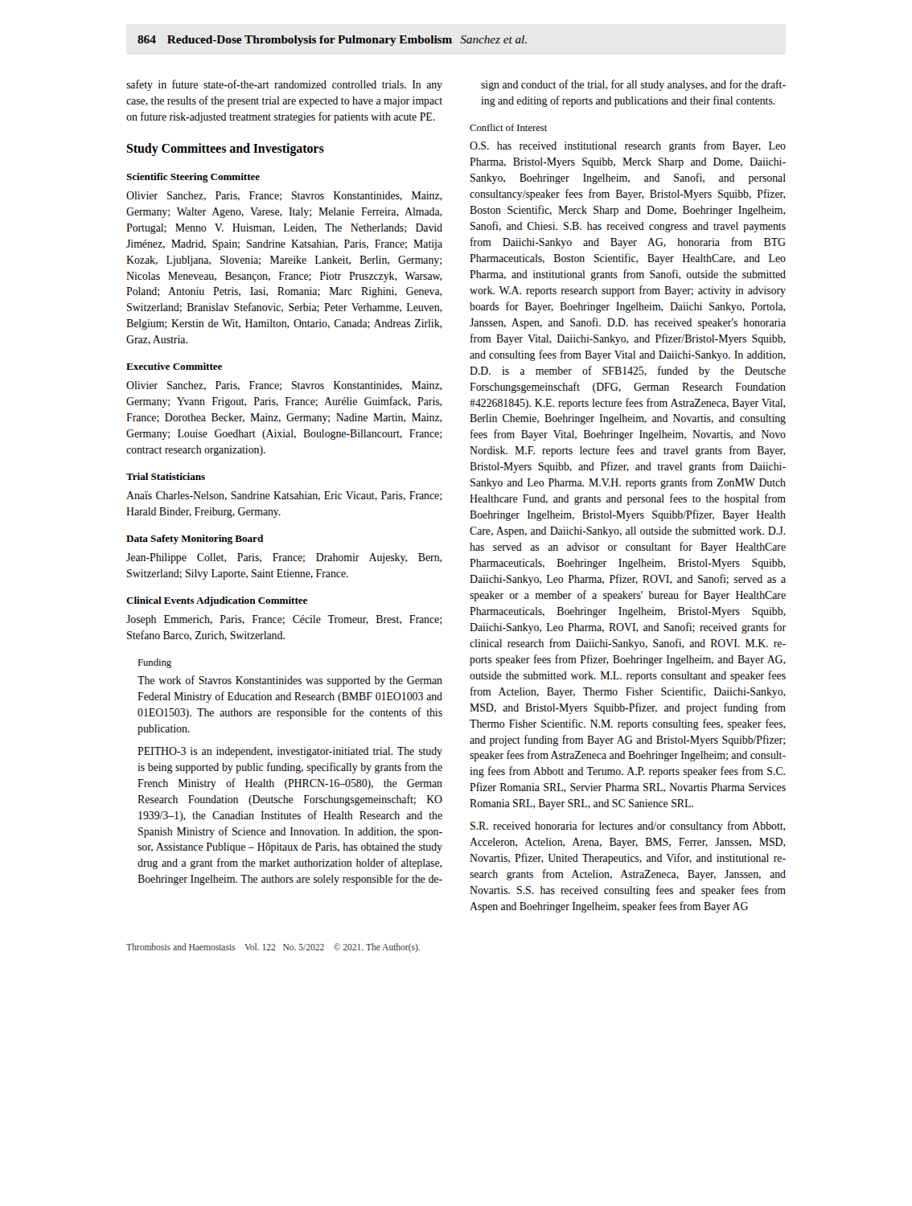864 Reduced-Dose Thrombolysis for Pulmonary Embolism Sanchez et al.
safety in future state-of-the-art randomized controlled trials. In any case, the results of the present trial are expected to have a major impact on future risk-adjusted treatment strategies for patients with acute PE.
Study Committees and Investigators
Scientific Steering Committee
Olivier Sanchez, Paris, France; Stavros Konstantinides, Mainz, Germany; Walter Ageno, Varese, Italy; Melanie Ferreira, Almada, Portugal; Menno V. Huisman, Leiden, The Netherlands; David Jiménez, Madrid, Spain; Sandrine Katsahian, Paris, France; Matija Kozak, Ljubljana, Slovenia; Mareike Lankeit, Berlin, Germany; Nicolas Meneveau, Besançon, France; Piotr Pruszczyk, Warsaw, Poland; Antoniu Petris, Iasi, Romania; Marc Righini, Geneva, Switzerland; Branislav Stefanovic, Serbia; Peter Verhamme, Leuven, Belgium; Kerstin de Wit, Hamilton, Ontario, Canada; Andreas Zirlik, Graz, Austria.
Executive Committee
Olivier Sanchez, Paris, France; Stavros Konstantinides, Mainz, Germany; Yvann Frigout, Paris, France; Aurélie Guimfack, Paris, France; Dorothea Becker, Mainz, Germany; Nadine Martin, Mainz, Germany; Louise Goedhart (Aixial, Boulogne-Billancourt, France; contract research organization).
Trial Statisticians
Anaïs Charles-Nelson, Sandrine Katsahian, Eric Vicaut, Paris, France; Harald Binder, Freiburg, Germany.
Data Safety Monitoring Board
Jean-Philippe Collet, Paris, France; Drahomir Aujesky, Bern, Switzerland; Silvy Laporte, Saint Etienne, France.
Clinical Events Adjudication Committee
Joseph Emmerich, Paris, France; Cécile Tromeur, Brest, France; Stefano Barco, Zurich, Switzerland.
Funding
The work of Stavros Konstantinides was supported by the German Federal Ministry of Education and Research (BMBF 01EO1003 and 01EO1503). The authors are responsible for the contents of this publication.
PEITHO-3 is an independent, investigator-initiated trial. The study is being supported by public funding, specifically by grants from the French Ministry of Health (PHRCN-16–0580), the German Research Foundation (Deutsche Forschungsgemeinschaft; KO 1939/3–1), the Canadian Institutes of Health Research and the Spanish Ministry of Science and Innovation. In addition, the sponsor, Assistance Publique – Hôpitaux de Paris, has obtained the study drug and a grant from the market authorization holder of alteplase, Boehringer Ingelheim. The authors are solely responsible for the design and conduct of the trial, for all study analyses, and for the drafting and editing of reports and publications and their final contents.
Conflict of Interest
O.S. has received institutional research grants from Bayer, Leo Pharma, Bristol-Myers Squibb, Merck Sharp and Dome, Daiichi-Sankyo, Boehringer Ingelheim, and Sanofi, and personal consultancy/speaker fees from Bayer, Bristol-Myers Squibb, Pfizer, Boston Scientific, Merck Sharp and Dome, Boehringer Ingelheim, Sanofi, and Chiesi. S.B. has received congress and travel payments from Daiichi-Sankyo and Bayer AG, honoraria from BTG Pharmaceuticals, Boston Scientific, Bayer HealthCare, and Leo Pharma, and institutional grants from Sanofi, outside the submitted work. W.A. reports research support from Bayer; activity in advisory boards for Bayer, Boehringer Ingelheim, Daiichi Sankyo, Portola, Janssen, Aspen, and Sanofi. D.D. has received speaker's honoraria from Bayer Vital, Daiichi-Sankyo, and Pfizer/Bristol-Myers Squibb, and consulting fees from Bayer Vital and Daiichi-Sankyo. In addition, D.D. is a member of SFB1425, funded by the Deutsche Forschungsgemeinschaft (DFG, German Research Foundation #422681845). K.E. reports lecture fees from AstraZeneca, Bayer Vital, Berlin Chemie, Boehringer Ingelheim, and Novartis, and consulting fees from Bayer Vital, Boehringer Ingelheim, Novartis, and Novo Nordisk. M.F. reports lecture fees and travel grants from Bayer, Bristol-Myers Squibb, and Pfizer, and travel grants from Daiichi-Sankyo and Leo Pharma. M.V.H. reports grants from ZonMW Dutch Healthcare Fund, and grants and personal fees to the hospital from Boehringer Ingelheim, Bristol-Myers Squibb/Pfizer, Bayer Health Care, Aspen, and Daiichi-Sankyo, all outside the submitted work. D.J. has served as an advisor or consultant for Bayer HealthCare Pharmaceuticals, Boehringer Ingelheim, Bristol-Myers Squibb, Daiichi-Sankyo, Leo Pharma, Pfizer, ROVI, and Sanofi; served as a speaker or a member of a speakers' bureau for Bayer HealthCare Pharmaceuticals, Boehringer Ingelheim, Bristol-Myers Squibb, Daiichi-Sankyo, Leo Pharma, ROVI, and Sanofi; received grants for clinical research from Daiichi-Sankyo, Sanofi, and ROVI. M.K. reports speaker fees from Pfizer, Boehringer Ingelheim, and Bayer AG, outside the submitted work. M.L. reports consultant and speaker fees from Actelion, Bayer, Thermo Fisher Scientific, Daiichi-Sankyo, MSD, and Bristol-Myers Squibb-Pfizer, and project funding from Thermo Fisher Scientific. N.M. reports consulting fees, speaker fees, and project funding from Bayer AG and Bristol-Myers Squibb/Pfizer; speaker fees from AstraZeneca and Boehringer Ingelheim; and consulting fees from Abbott and Terumo. A.P. reports speaker fees from S.C. Pfizer Romania SRL, Servier Pharma SRL, Novartis Pharma Services Romania SRL, Bayer SRL, and SC Sanience SRL.
S.R. received honoraria for lectures and/or consultancy from Abbott, Acceleron, Actelion, Arena, Bayer, BMS, Ferrer, Janssen, MSD, Novartis, Pfizer, United Therapeutics, and Vifor, and institutional research grants from Actelion, AstraZeneca, Bayer, Janssen, and Novartis. S.S. has received consulting fees and speaker fees from Aspen and Boehringer Ingelheim, speaker fees from Bayer AG
Thrombosis and Haemostasis Vol. 122 No. 5/2022 © 2021. The Author(s).